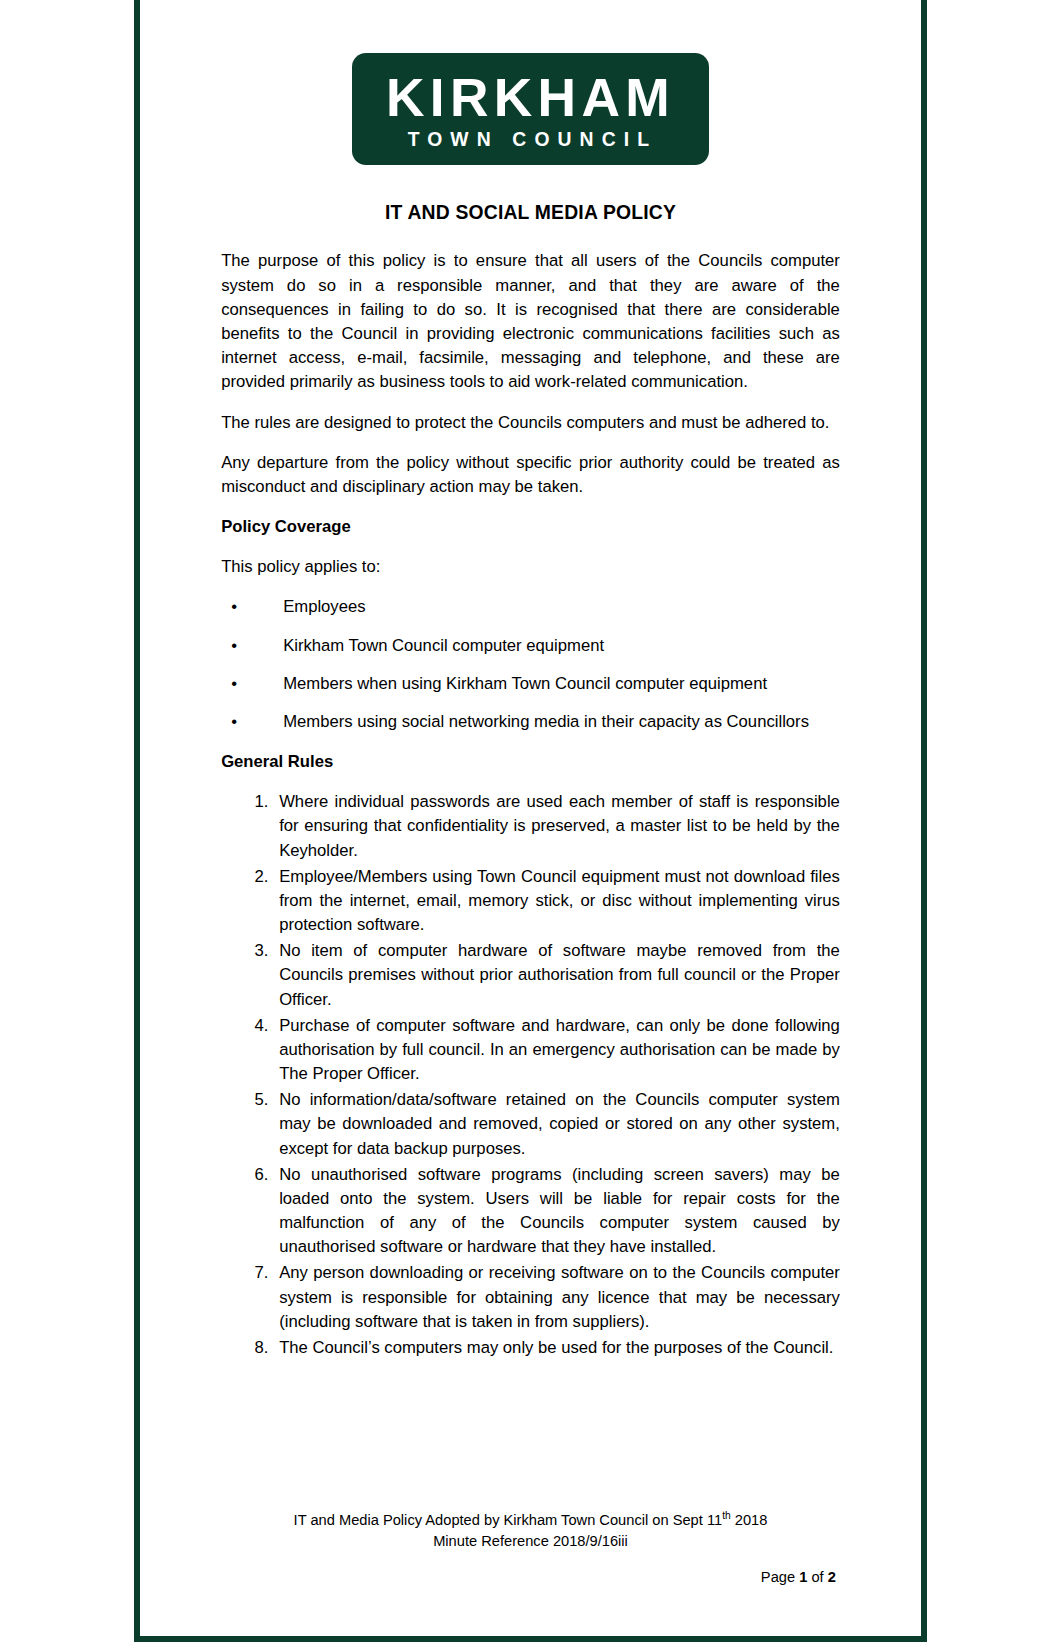KIRKHAM TOWN COUNCIL
IT AND SOCIAL MEDIA POLICY
The purpose of this policy is to ensure that all users of the Councils computer system do so in a responsible manner, and that they are aware of the consequences in failing to do so. It is recognised that there are considerable benefits to the Council in providing electronic communications facilities such as internet access, e-mail, facsimile, messaging and telephone, and these are provided primarily as business tools to aid work-related communication.
The rules are designed to protect the Councils computers and must be adhered to.
Any departure from the policy without specific prior authority could be treated as misconduct and disciplinary action may be taken.
Policy Coverage
This policy applies to:
•Employees
•Kirkham Town Council computer equipment
•Members when using Kirkham Town Council computer equipment
•Members using social networking media in their capacity as Councillors
General Rules
Where individual passwords are used each member of staff is responsible for ensuring that confidentiality is preserved, a master list to be held by the Keyholder.
Employee/Members using Town Council equipment must not download files from the internet, email, memory stick, or disc without implementing virus protection software.
No item of computer hardware of software maybe removed from the Councils premises without prior authorisation from full council or the Proper Officer.
Purchase of computer software and hardware, can only be done following authorisation by full council. In an emergency authorisation can be made by The Proper Officer.
No information/data/software retained on the Councils computer system may be downloaded and removed, copied or stored on any other system, except for data backup purposes.
No unauthorised software programs (including screen savers) may be loaded onto the system. Users will be liable for repair costs for the malfunction of any of the Councils computer system caused by unauthorised software or hardware that they have installed.
Any person downloading or receiving software on to the Councils computer system is responsible for obtaining any licence that may be necessary (including software that is taken in from suppliers).
The Council’s computers may only be used for the purposes of the Council.
IT and Media Policy Adopted by Kirkham Town Council on Sept 11th 2018 Minute Reference 2018/9/16iii Page 1 of 2